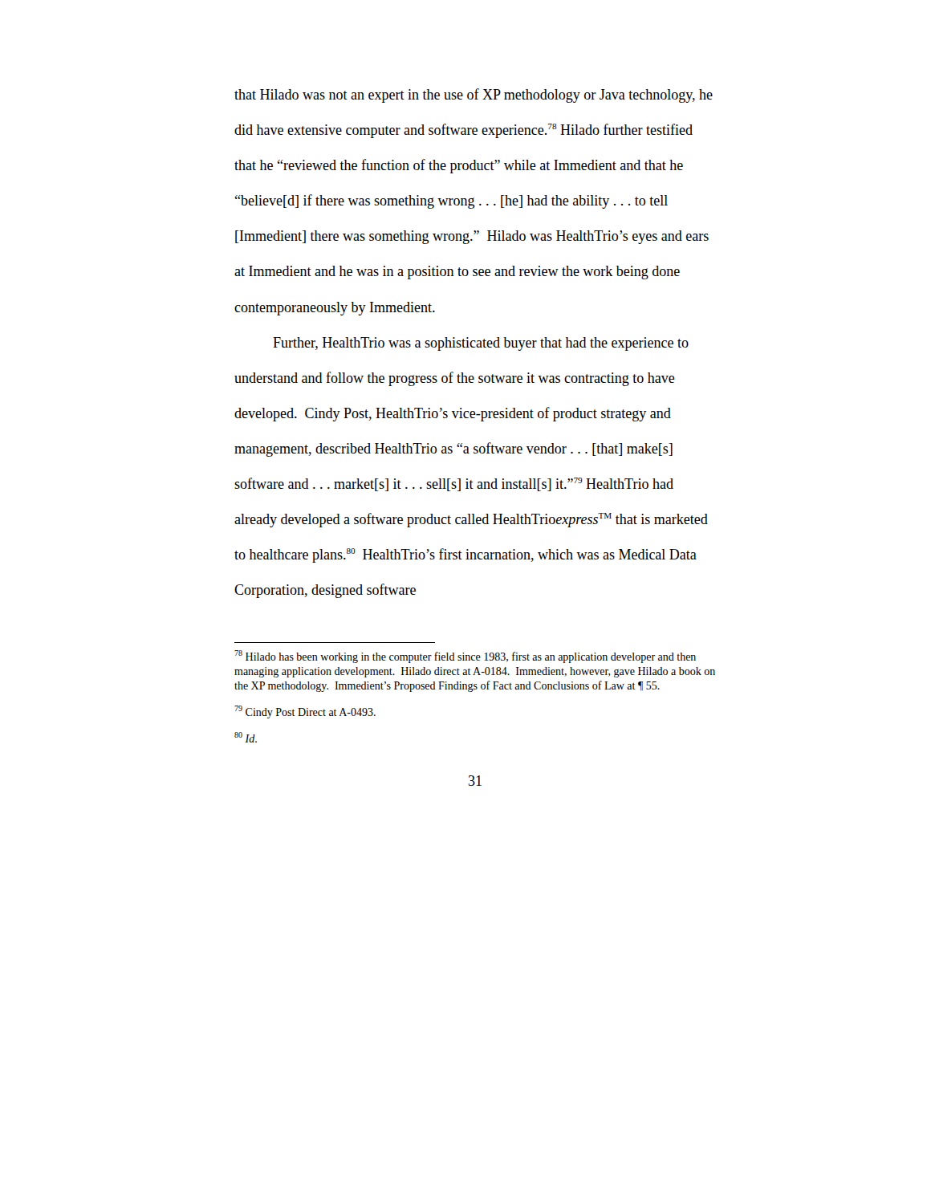that Hilado was not an expert in the use of XP methodology or Java technology, he did have extensive computer and software experience.78 Hilado further testified that he “reviewed the function of the product” while at Immedient and that he “believe[d] if there was something wrong . . . [he] had the ability . . . to tell [Immedient] there was something wrong.” Hilado was HealthTrio’s eyes and ears at Immedient and he was in a position to see and review the work being done contemporaneously by Immedient.
Further, HealthTrio was a sophisticated buyer that had the experience to understand and follow the progress of the sotware it was contracting to have developed. Cindy Post, HealthTrio’s vice-president of product strategy and management, described HealthTrio as “a software vendor . . . [that] make[s] software and . . . market[s] it . . . sell[s] it and install[s] it.”79 HealthTrio had already developed a software product called HealthTrioexpress TM that is marketed to healthcare plans.80 HealthTrio’s first incarnation, which was as Medical Data Corporation, designed software
78 Hilado has been working in the computer field since 1983, first as an application developer and then managing application development. Hilado direct at A-0184. Immedient, however, gave Hilado a book on the XP methodology. Immedient’s Proposed Findings of Fact and Conclusions of Law at ¶ 55.
79 Cindy Post Direct at A-0493.
80 Id.
31